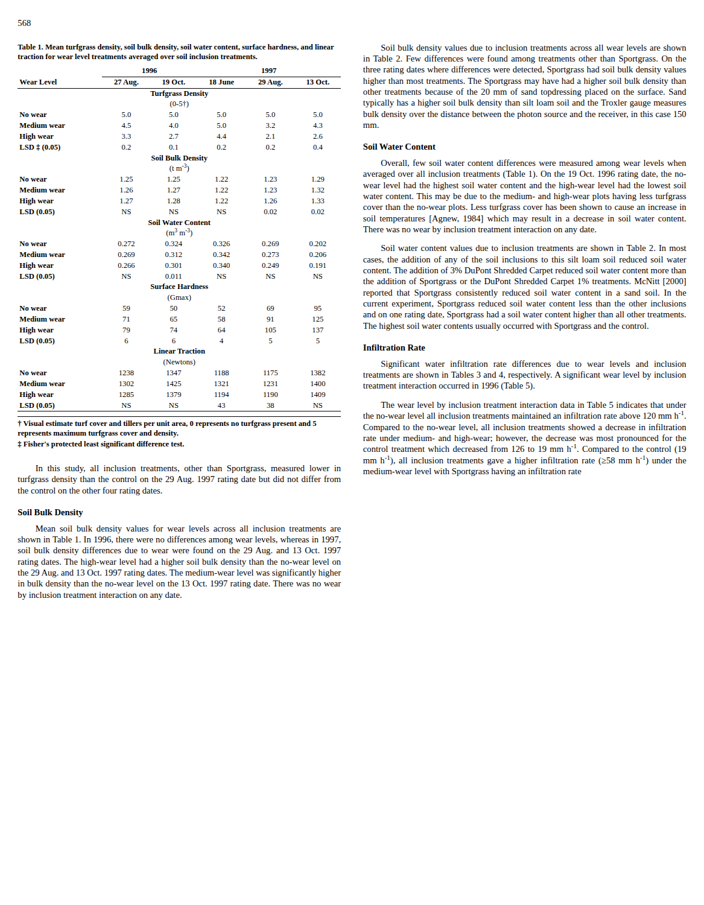568
Table 1. Mean turfgrass density, soil bulk density, soil water content, surface hardness, and linear traction for wear level treatments averaged over soil inclusion treatments.
| | 1996 | 1997 |
| Wear Level | 27 Aug. | 19 Oct. | 18 June | 29 Aug. | 13 Oct. |
| Turfgrass Density |
| (0-5†) |
| No wear | 5.0 | 5.0 | 5.0 | 5.0 | 5.0 |
| Medium wear | 4.5 | 4.0 | 5.0 | 3.2 | 4.3 |
| High wear | 3.3 | 2.7 | 4.4 | 2.1 | 2.6 |
| LSD ‡ (0.05) | 0.2 | 0.1 | 0.2 | 0.2 | 0.4 |
| Soil Bulk Density |
| (t m -3 ) |
| No wear | 1.25 | 1.25 | 1.22 | 1.23 | 1.29 |
| Medium wear | 1.26 | 1.27 | 1.22 | 1.23 | 1.32 |
| High wear | 1.27 | 1.28 | 1.22 | 1.26 | 1.33 |
| LSD (0.05) | NS | NS | NS | 0.02 | 0.02 |
| Soil Water Content |
| (m 3 m -3 ) |
| No wear | 0.272 | 0.324 | 0.326 | 0.269 | 0.202 |
| Medium wear | 0.269 | 0.312 | 0.342 | 0.273 | 0.206 |
| High wear | 0.266 | 0.301 | 0.340 | 0.249 | 0.191 |
| LSD (0.05) | NS | 0.011 | NS | NS | NS |
| Surface Hardness |
| (Gmax) |
| No wear | 59 | 50 | 52 | 69 | 95 |
| Medium wear | 71 | 65 | 58 | 91 | 125 |
| High wear | 79 | 74 | 64 | 105 | 137 |
| LSD (0.05) | 6 | 6 | 4 | 5 | 5 |
| Linear Traction |
| (Newtons) |
| No wear | 1238 | 1347 | 1188 | 1175 | 1382 |
| Medium wear | 1302 | 1425 | 1321 | 1231 | 1400 |
| High wear | 1285 | 1379 | 1194 | 1190 | 1409 |
| LSD (0.05) | NS | NS | 43 | 38 | NS |
† Visual estimate turf cover and tillers per unit area, 0 represents no turfgrass present and 5 represents maximum turfgrass cover and density.
‡ Fisher's protected least significant difference test.
In this study, all inclusion treatments, other than Sportgrass, measured lower in turfgrass density than the control on the 29 Aug. 1997 rating date but did not differ from the control on the other four rating dates.
Soil Bulk Density
Mean soil bulk density values for wear levels across all inclusion treatments are shown in Table 1. In 1996, there were no differences among wear levels, whereas in 1997, soil bulk density differences due to wear were found on the 29 Aug. and 13 Oct. 1997 rating dates. The high-wear level had a higher soil bulk density than the no-wear level on the 29 Aug. and 13 Oct. 1997 rating dates. The medium-wear level was significantly higher in bulk density than the no-wear level on the 13 Oct. 1997 rating date. There was no wear by inclusion treatment interaction on any date.
Soil bulk density values due to inclusion treatments across all wear levels are shown in Table 2. Few differences were found among treatments other than Sportgrass. On the three rating dates where differences were detected, Sportgrass had soil bulk density values higher than most treatments. The Sportgrass may have had a higher soil bulk density than other treatments because of the 20 mm of sand topdressing placed on the surface. Sand typically has a higher soil bulk density than silt loam soil and the Troxler gauge measures bulk density over the distance between the photon source and the receiver, in this case 150 mm.
Soil Water Content
Overall, few soil water content differences were measured among wear levels when averaged over all inclusion treatments (Table 1). On the 19 Oct. 1996 rating date, the no-wear level had the highest soil water content and the high-wear level had the lowest soil water content. This may be due to the medium- and high-wear plots having less turfgrass cover than the no-wear plots. Less turfgrass cover has been shown to cause an increase in soil temperatures [Agnew, 1984] which may result in a decrease in soil water content. There was no wear by inclusion treatment interaction on any date.
Soil water content values due to inclusion treatments are shown in Table 2. In most cases, the addition of any of the soil inclusions to this silt loam soil reduced soil water content. The addition of 3% DuPont Shredded Carpet reduced soil water content more than the addition of Sportgrass or the DuPont Shredded Carpet 1% treatments. McNitt [2000] reported that Sportgrass consistently reduced soil water content in a sand soil. In the current experiment, Sportgrass reduced soil water content less than the other inclusions and on one rating date, Sportgrass had a soil water content higher than all other treatments. The highest soil water contents usually occurred with Sportgrass and the control.
Infiltration Rate
Significant water infiltration rate differences due to wear levels and inclusion treatments are shown in Tables 3 and 4, respectively. A significant wear level by inclusion treatment interaction occurred in 1996 (Table 5).
The wear level by inclusion treatment interaction data in Table 5 indicates that under the no-wear level all inclusion treatments maintained an infiltration rate above 120 mm h-1. Compared to the no-wear level, all inclusion treatments showed a decrease in infiltration rate under medium- and high-wear; however, the decrease was most pronounced for the control treatment which decreased from 126 to 19 mm h-1. Compared to the control (19 mm h-1), all inclusion treatments gave a higher infiltration rate (≥58 mm h-1) under the medium-wear level with Sportgrass having an infiltration rate